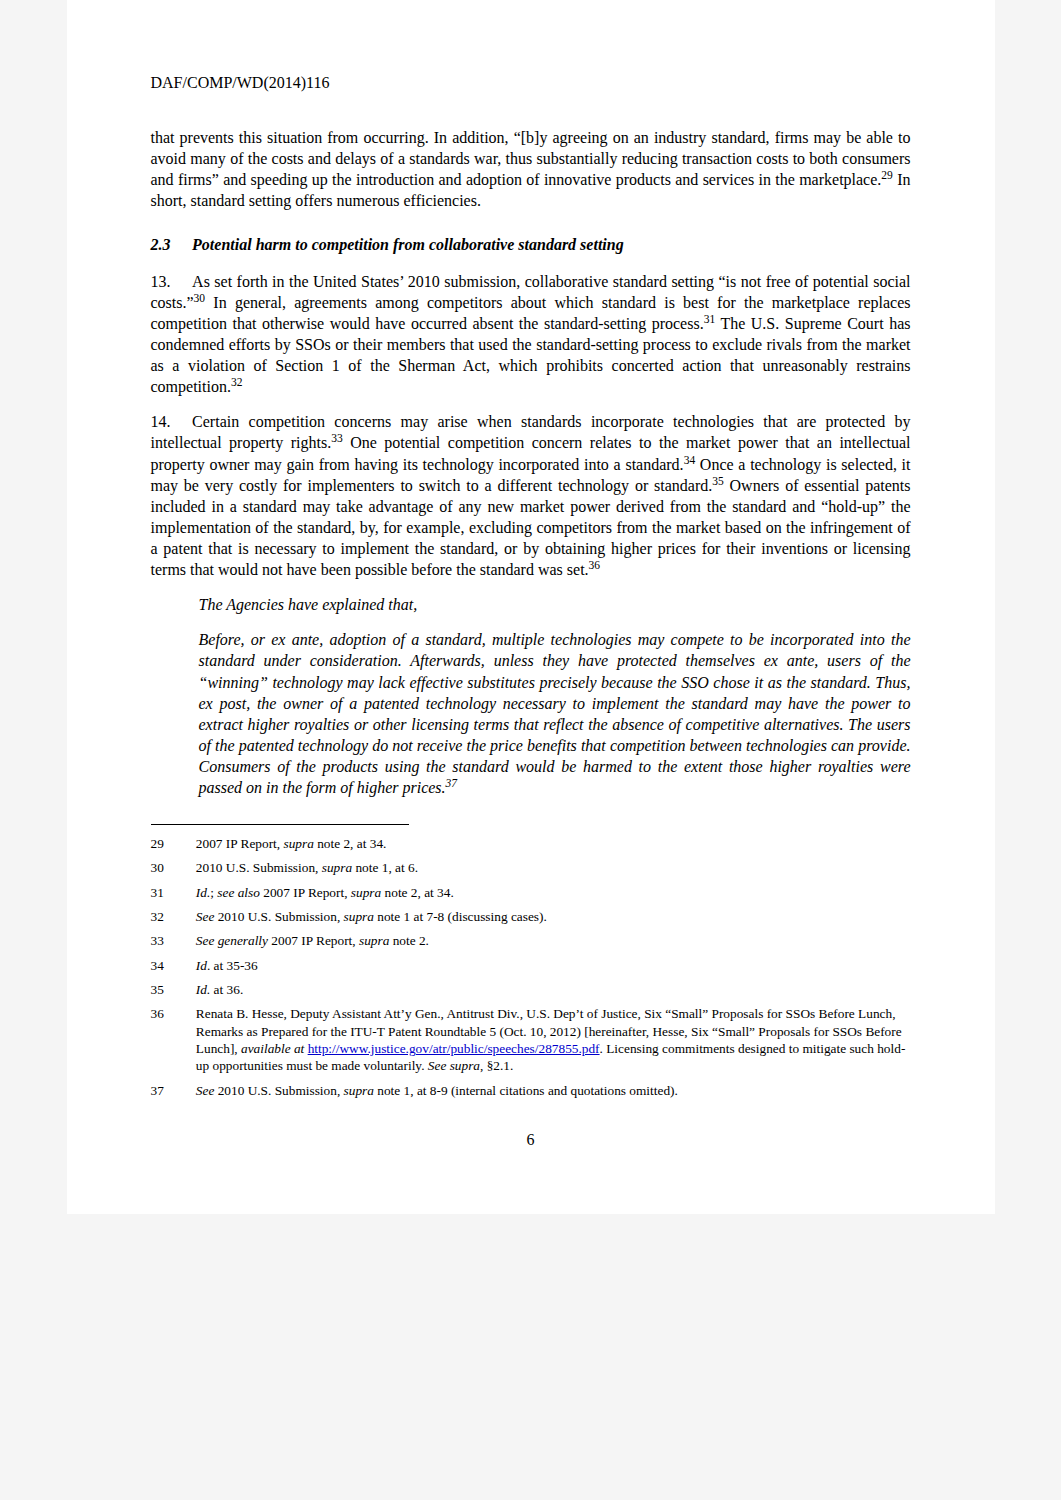DAF/COMP/WD(2014)116
that prevents this situation from occurring. In addition, “[b]y agreeing on an industry standard, firms may be able to avoid many of the costs and delays of a standards war, thus substantially reducing transaction costs to both consumers and firms” and speeding up the introduction and adoption of innovative products and services in the marketplace.29 In short, standard setting offers numerous efficiencies.
2.3 Potential harm to competition from collaborative standard setting
13. As set forth in the United States’ 2010 submission, collaborative standard setting “is not free of potential social costs.”30 In general, agreements among competitors about which standard is best for the marketplace replaces competition that otherwise would have occurred absent the standard-setting process.31 The U.S. Supreme Court has condemned efforts by SSOs or their members that used the standard-setting process to exclude rivals from the market as a violation of Section 1 of the Sherman Act, which prohibits concerted action that unreasonably restrains competition.32
14. Certain competition concerns may arise when standards incorporate technologies that are protected by intellectual property rights.33 One potential competition concern relates to the market power that an intellectual property owner may gain from having its technology incorporated into a standard.34 Once a technology is selected, it may be very costly for implementers to switch to a different technology or standard.35 Owners of essential patents included in a standard may take advantage of any new market power derived from the standard and “hold-up” the implementation of the standard, by, for example, excluding competitors from the market based on the infringement of a patent that is necessary to implement the standard, or by obtaining higher prices for their inventions or licensing terms that would not have been possible before the standard was set.36
The Agencies have explained that,
Before, or ex ante, adoption of a standard, multiple technologies may compete to be incorporated into the standard under consideration. Afterwards, unless they have protected themselves ex ante, users of the “winning” technology may lack effective substitutes precisely because the SSO chose it as the standard. Thus, ex post, the owner of a patented technology necessary to implement the standard may have the power to extract higher royalties or other licensing terms that reflect the absence of competitive alternatives. The users of the patented technology do not receive the price benefits that competition between technologies can provide. Consumers of the products using the standard would be harmed to the extent those higher royalties were passed on in the form of higher prices.37
29
2007 IP Report, supra note 2, at 34.
30
2010 U.S. Submission, supra note 1, at 6.
31
Id.; see also 2007 IP Report, supra note 2, at 34.
32
See 2010 U.S. Submission, supra note 1 at 7-8 (discussing cases).
33
See generally 2007 IP Report, supra note 2.
34
Id. at 35-36
35
Id. at 36.
36
Renata B. Hesse, Deputy Assistant Att’y Gen., Antitrust Div., U.S. Dep’t of Justice, Six “Small” Proposals for SSOs Before Lunch, Remarks as Prepared for the ITU-T Patent Roundtable 5 (Oct. 10, 2012) [hereinafter, Hesse, Six “Small” Proposals for SSOs Before Lunch], available at http://www.justice.gov/atr/public/speeches/287855.pdf. Licensing commitments designed to mitigate such hold-up opportunities must be made voluntarily. See supra, §2.1.
37
See 2010 U.S. Submission, supra note 1, at 8-9 (internal citations and quotations omitted).
6